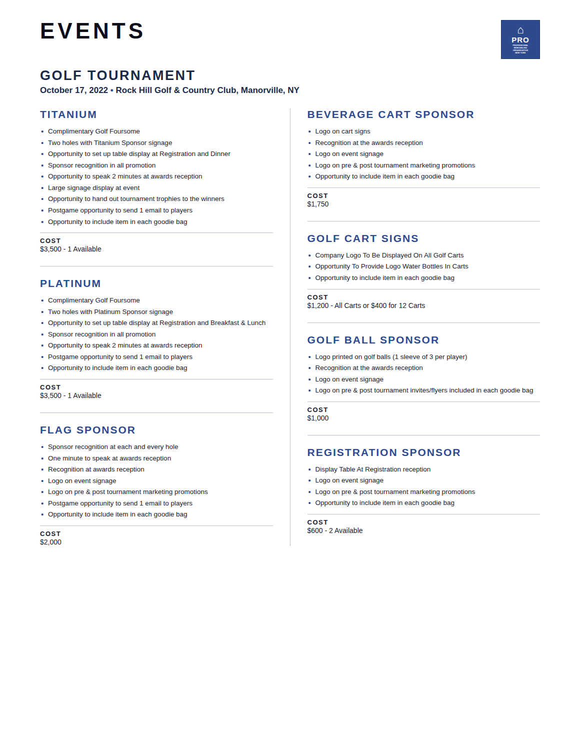EVENTS
⌂
PRO
PROFESSIONAL
REMODELING
ORGANIZATION
NEW YORK
GOLF TOURNAMENT
October 17, 2022 • Rock Hill Golf & Country Club, Manorville, NY
TITANIUM
Complimentary Golf Foursome
Two holes with Titanium Sponsor signage
Opportunity to set up table display at Registration and Dinner
Sponsor recognition in all promotion
Opportunity to speak 2 minutes at awards reception
Large signage display at event
Opportunity to hand out tournament trophies to the winners
Postgame opportunity to send 1 email to players
Opportunity to include item in each goodie bag
COST
$3,500 - 1 Available
PLATINUM
Complimentary Golf Foursome
Two holes with Platinum Sponsor signage
Opportunity to set up table display at Registration and Breakfast & Lunch
Sponsor recognition in all promotion
Opportunity to speak 2 minutes at awards reception
Postgame opportunity to send 1 email to players
Opportunity to include item in each goodie bag
COST
$3,500 - 1 Available
FLAG SPONSOR
Sponsor recognition at each and every hole
One minute to speak at awards reception
Recognition at awards reception
Logo on event signage
Logo on pre & post tournament marketing promotions
Postgame opportunity to send 1 email to players
Opportunity to include item in each goodie bag
COST
$2,000
BEVERAGE CART SPONSOR
Logo on cart signs
Recognition at the awards reception
Logo on event signage
Logo on pre & post tournament marketing promotions
Opportunity to include item in each goodie bag
COST
$1,750
GOLF CART SIGNS
Company Logo To Be Displayed On All Golf Carts
Opportunity To Provide Logo Water Bottles In Carts
Opportunity to include item in each goodie bag
COST
$1,200 - All Carts or $400 for 12 Carts
GOLF BALL SPONSOR
Logo printed on golf balls (1 sleeve of 3 per player)
Recognition at the awards reception
Logo on event signage
Logo on pre & post tournament invites/flyers included in each goodie bag
COST
$1,000
REGISTRATION SPONSOR
Display Table At Registration reception
Logo on event signage
Logo on pre & post tournament marketing promotions
Opportunity to include item in each goodie bag
COST
$600 - 2 Available